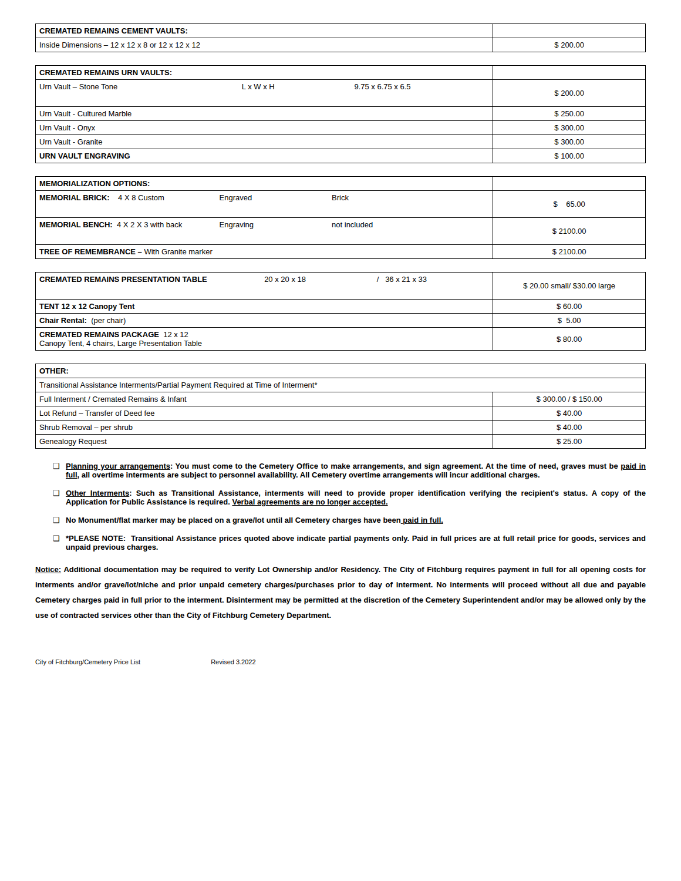| CREMATED REMAINS CEMENT VAULTS: | |
| Inside Dimensions – 12 x 12 x 8 or 12 x 12 x 12 | $ 200.00 |
| CREMATED REMAINS URN VAULTS: | |
| / Urn Vault – Stone Tone / L x W x H / 9.75 x 6.75 x 6.5 / | $ 200.00 |
| Urn Vault - Cultured Marble | $ 250.00 |
| Urn Vault - Onyx | $ 300.00 |
| Urn Vault - Granite | $ 300.00 |
| URN VAULT ENGRAVING | $ 100.00 |
| MEMORIALIZATION OPTIONS: | |
| / MEMORIAL BRICK: 4 X 8 Custom / Engraved / Brick / | $ 65.00 |
| / MEMORIAL BENCH: 4 X 2 X 3 with back / Engraving / not included / | $ 2100.00 |
| TREE OF REMEMBRANCE – With Granite marker | $ 2100.00 |
| / CREMATED REMAINS PRESENTATION TABLE / 20 x 20 x 18 / / 36 x 21 x 33 / | $ 20.00 small/ $30.00 large |
| TENT 12 x 12 Canopy Tent | $ 60.00 |
| Chair Rental: (per chair) | $ 5.00 |
| CREMATED REMAINS PACKAGE 12 x 12 Canopy Tent, 4 chairs, Large Presentation Table | $ 80.00 |
| OTHER: |
| Transitional Assistance Interments/Partial Payment Required at Time of Interment* |
| Full Interment / Cremated Remains & Infant | $ 300.00 / $ 150.00 |
| Lot Refund – Transfer of Deed fee | $ 40.00 |
| Shrub Removal – per shrub | $ 40.00 |
| Genealogy Request | $ 25.00 |
Planning your arrangements: You must come to the Cemetery Office to make arrangements, and sign agreement. At the time of need, graves must be paid in full, all overtime interments are subject to personnel availability. All Cemetery overtime arrangements will incur additional charges.
Other Interments: Such as Transitional Assistance, interments will need to provide proper identification verifying the recipient's status. A copy of the Application for Public Assistance is required. Verbal agreements are no longer accepted.
No Monument/flat marker may be placed on a grave/lot until all Cemetery charges have been paid in full.
*PLEASE NOTE: Transitional Assistance prices quoted above indicate partial payments only. Paid in full prices are at full retail price for goods, services and unpaid previous charges.
Notice: Additional documentation may be required to verify Lot Ownership and/or Residency. The City of Fitchburg requires payment in full for all opening costs for interments and/or grave/lot/niche and prior unpaid cemetery charges/purchases prior to day of interment. No interments will proceed without all due and payable Cemetery charges paid in full prior to the interment. Disinterment may be permitted at the discretion of the Cemetery Superintendent and/or may be allowed only by the use of contracted services other than the City of Fitchburg Cemetery Department.
City of Fitchburg/Cemetery Price List Revised 3.2022